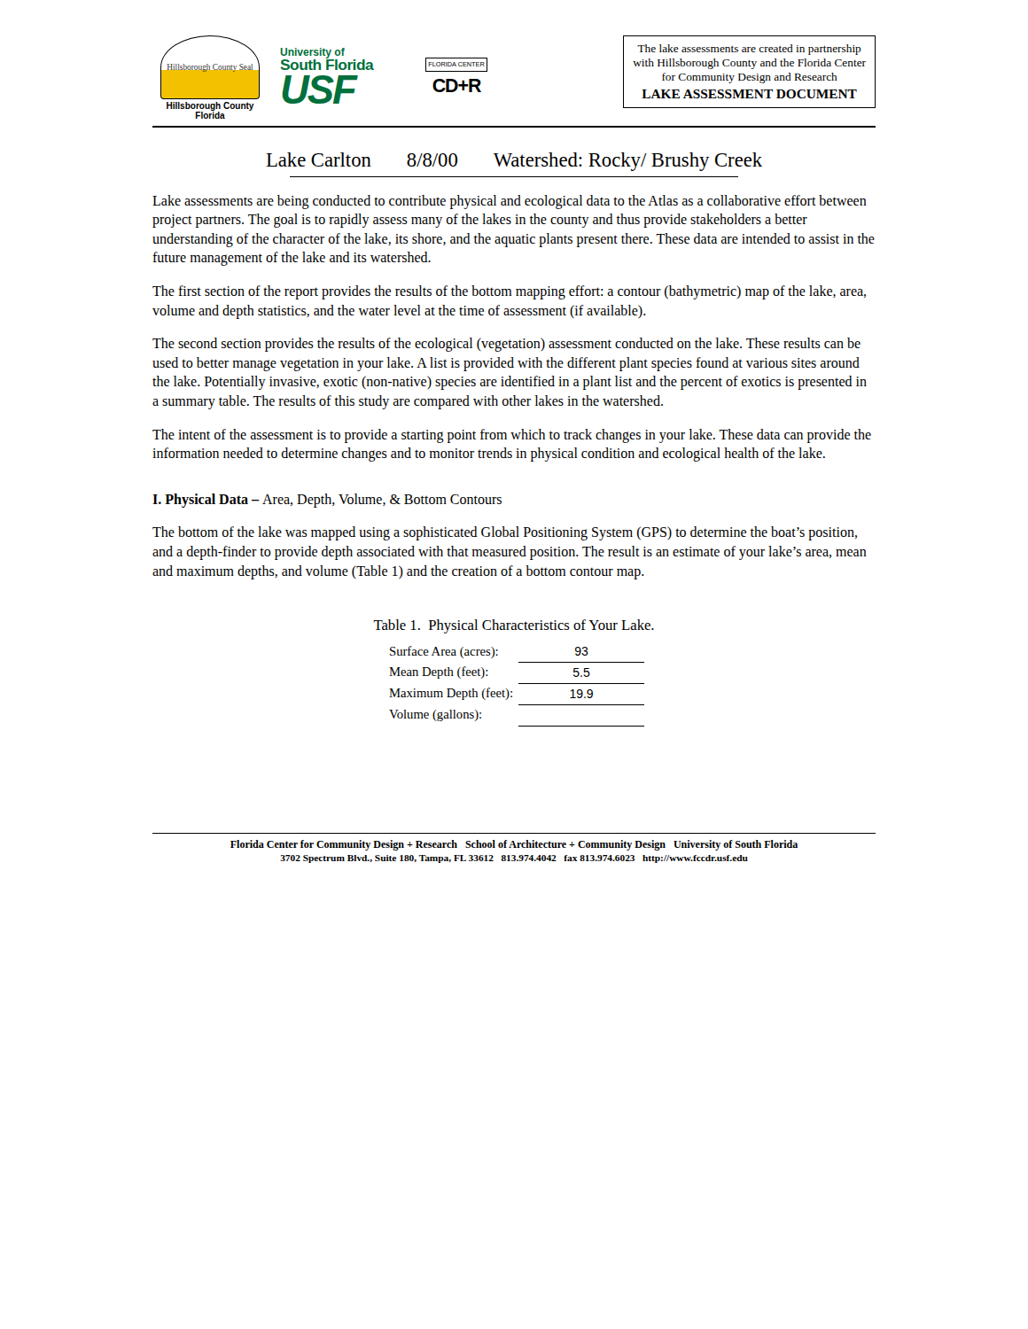Hillsborough County Seal
Hillsborough County
Florida
University of
South Florida
USF
FLORIDA CENTER
CD+R
The lake assessments are created in partnership
with Hillsborough County and the Florida Center
for Community Design and Research
LAKE ASSESSMENT DOCUMENT
Lake Carlton 8/8/00 Watershed: Rocky/ Brushy Creek
Lake assessments are being conducted to contribute physical and ecological data to the Atlas as a collaborative effort between project partners. The goal is to rapidly assess many of the lakes in the county and thus provide stakeholders a better understanding of the character of the lake, its shore, and the aquatic plants present there. These data are intended to assist in the future management of the lake and its watershed.
The first section of the report provides the results of the bottom mapping effort: a contour (bathymetric) map of the lake, area, volume and depth statistics, and the water level at the time of assessment (if available).
The second section provides the results of the ecological (vegetation) assessment conducted on the lake. These results can be used to better manage vegetation in your lake. A list is provided with the different plant species found at various sites around the lake. Potentially invasive, exotic (non-native) species are identified in a plant list and the percent of exotics is presented in a summary table. The results of this study are compared with other lakes in the watershed.
The intent of the assessment is to provide a starting point from which to track changes in your lake. These data can provide the information needed to determine changes and to monitor trends in physical condition and ecological health of the lake.
I. Physical Data – Area, Depth, Volume, & Bottom Contours
The bottom of the lake was mapped using a sophisticated Global Positioning System (GPS) to determine the boat’s position, and a depth-finder to provide depth associated with that measured position. The result is an estimate of your lake’s area, mean and maximum depths, and volume (Table 1) and the creation of a bottom contour map.
Table 1. Physical Characteristics of Your Lake.
| Surface Area (acres): | 93 |
| Mean Depth (feet): | 5.5 |
| Maximum Depth (feet): | 19.9 |
| Volume (gallons): | |
Florida Center for Community Design + Research School of Architecture + Community Design University of South Florida
3702 Spectrum Blvd., Suite 180, Tampa, FL 33612 813.974.4042 fax 813.974.6023 http://www.fccdr.usf.edu